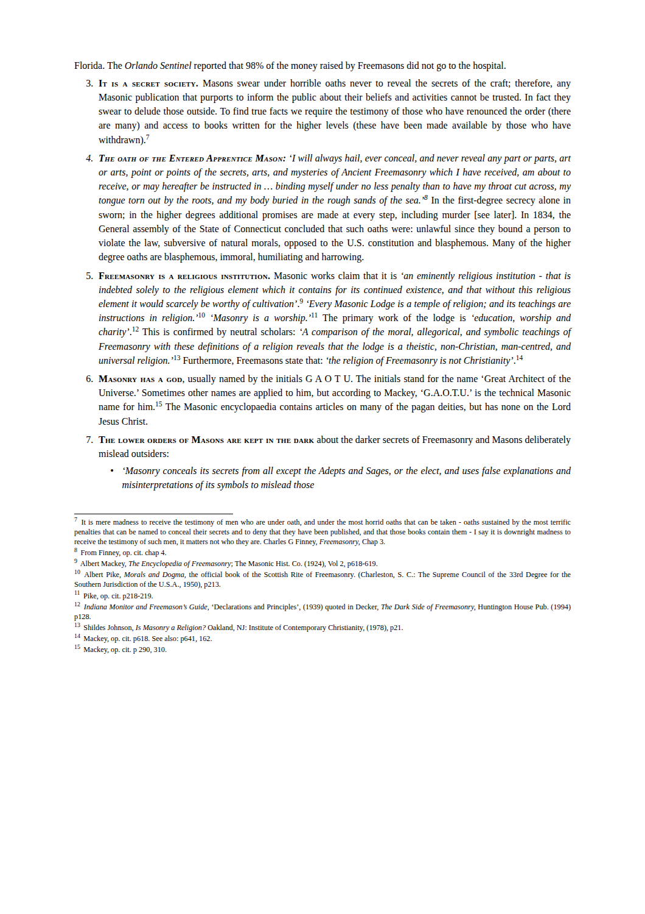Florida. The Orlando Sentinel reported that 98% of the money raised by Freemasons did not go to the hospital.
It is a secret society. Masons swear under horrible oaths never to reveal the secrets of the craft; therefore, any Masonic publication that purports to inform the public about their beliefs and activities cannot be trusted. In fact they swear to delude those outside. To find true facts we require the testimony of those who have renounced the order (there are many) and access to books written for the higher levels (these have been made available by those who have withdrawn).7
The oath of the Entered Apprentice Mason: ‘I will always hail, ever conceal, and never reveal any part or parts, art or arts, point or points of the secrets, arts, and mysteries of Ancient Freemasonry which I have received, am about to receive, or may hereafter be instructed in … binding myself under no less penalty than to have my throat cut across, my tongue torn out by the roots, and my body buried in the rough sands of the sea.’8 In the first-degree secrecy alone in sworn; in the higher degrees additional promises are made at every step, including murder [see later]. In 1834, the General assembly of the State of Connecticut concluded that such oaths were: unlawful since they bound a person to violate the law, subversive of natural morals, opposed to the U.S. constitution and blasphemous. Many of the higher degree oaths are blasphemous, immoral, humiliating and harrowing.
Freemasonry is a religious institution. Masonic works claim that it is ‘an eminently religious institution - that is indebted solely to the religious element which it contains for its continued existence, and that without this religious element it would scarcely be worthy of cultivation’.9 ‘Every Masonic Lodge is a temple of religion; and its teachings are instructions in religion.’10 ‘Masonry is a worship.’11 The primary work of the lodge is ‘education, worship and charity’.12 This is confirmed by neutral scholars: ‘A comparison of the moral, allegorical, and symbolic teachings of Freemasonry with these definitions of a religion reveals that the lodge is a theistic, non-Christian, man-centred, and universal religion.’13 Furthermore, Freemasons state that: ‘the religion of Freemasonry is not Christianity’.14
Masonry has a god, usually named by the initials G A O T U. The initials stand for the name ‘Great Architect of the Universe.’ Sometimes other names are applied to him, but according to Mackey, ‘G.A.O.T.U.’ is the technical Masonic name for him.15 The Masonic encyclopaedia contains articles on many of the pagan deities, but has none on the Lord Jesus Christ.
The lower orders of Masons are kept in the dark about the darker secrets of Freemasonry and Masons deliberately mislead outsiders:
‘Masonry conceals its secrets from all except the Adepts and Sages, or the elect, and uses false explanations and misinterpretations of its symbols to mislead those
7 It is mere madness to receive the testimony of men who are under oath, and under the most horrid oaths that can be taken - oaths sustained by the most terrific penalties that can be named to conceal their secrets and to deny that they have been published, and that those books contain them - I say it is downright madness to receive the testimony of such men, it matters not who they are. Charles G Finney, Freemasonry, Chap 3.
8 From Finney, op. cit. chap 4.
9 Albert Mackey, The Encyclopedia of Freemasonry; The Masonic Hist. Co. (1924), Vol 2, p618-619.
10 Albert Pike, Morals and Dogma, the official book of the Scottish Rite of Freemasonry. (Charleston, S. C.: The Supreme Council of the 33rd Degree for the Southern Jurisdiction of the U.S.A., 1950), p213.
11 Pike, op. cit. p218-219.
12 Indiana Monitor and Freemason’s Guide, ‘Declarations and Principles’, (1939) quoted in Decker, The Dark Side of Freemasonry, Huntington House Pub. (1994) p128.
13 Shildes Johnson, Is Masonry a Religion? Oakland, NJ: Institute of Contemporary Christianity, (1978), p21.
14 Mackey, op. cit. p618. See also: p641, 162.
15 Mackey, op. cit. p 290, 310.